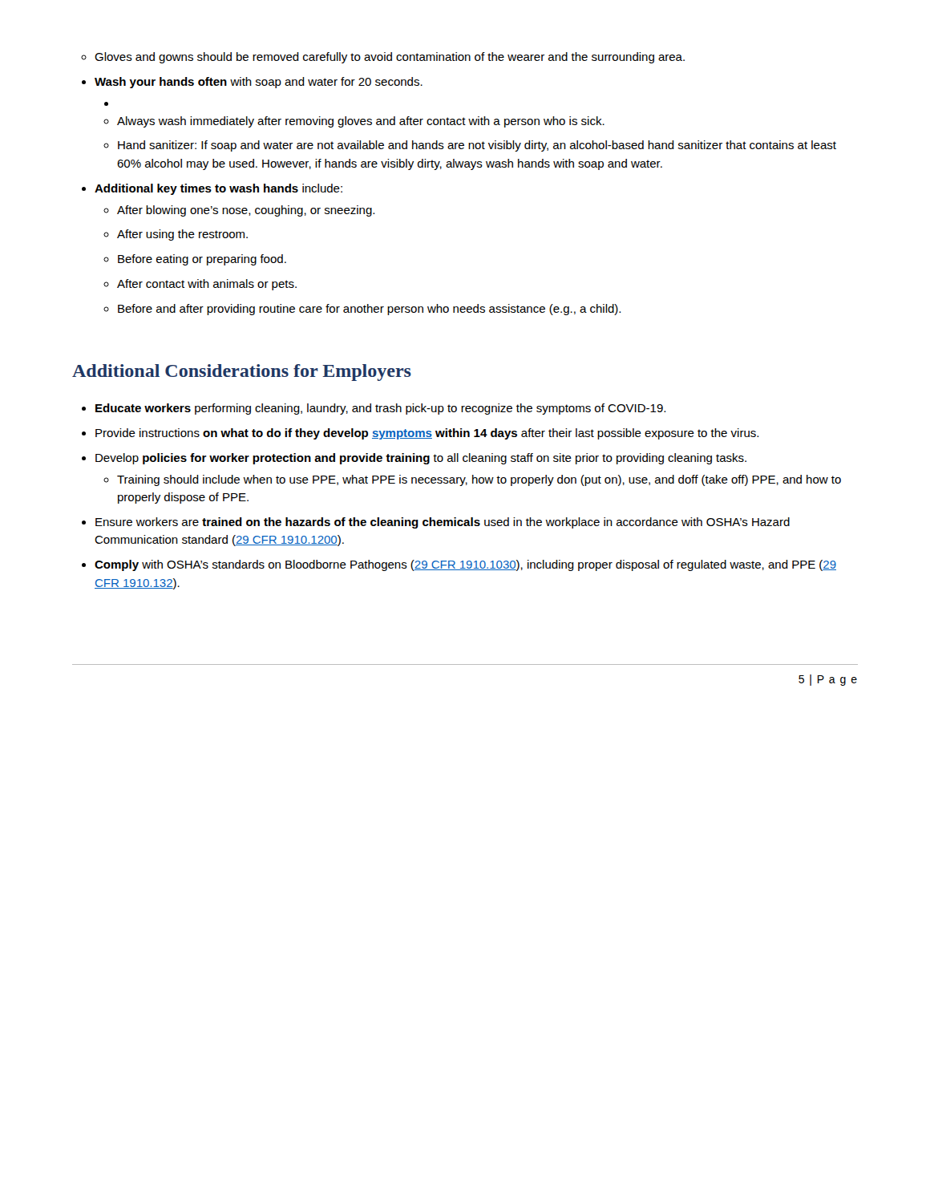Gloves and gowns should be removed carefully to avoid contamination of the wearer and the surrounding area.
Wash your hands often with soap and water for 20 seconds.
Always wash immediately after removing gloves and after contact with a person who is sick.
Hand sanitizer: If soap and water are not available and hands are not visibly dirty, an alcohol-based hand sanitizer that contains at least 60% alcohol may be used. However, if hands are visibly dirty, always wash hands with soap and water.
Additional key times to wash hands include:
After blowing one’s nose, coughing, or sneezing.
After using the restroom.
Before eating or preparing food.
After contact with animals or pets.
Before and after providing routine care for another person who needs assistance (e.g., a child).
Additional Considerations for Employers
Educate workers performing cleaning, laundry, and trash pick-up to recognize the symptoms of COVID-19.
Provide instructions on what to do if they develop symptoms within 14 days after their last possible exposure to the virus.
Develop policies for worker protection and provide training to all cleaning staff on site prior to providing cleaning tasks.
Training should include when to use PPE, what PPE is necessary, how to properly don (put on), use, and doff (take off) PPE, and how to properly dispose of PPE.
Ensure workers are trained on the hazards of the cleaning chemicals used in the workplace in accordance with OSHA’s Hazard Communication standard (29 CFR 1910.1200).
Comply with OSHA’s standards on Bloodborne Pathogens (29 CFR 1910.1030), including proper disposal of regulated waste, and PPE (29 CFR 1910.132).
5 | P a g e